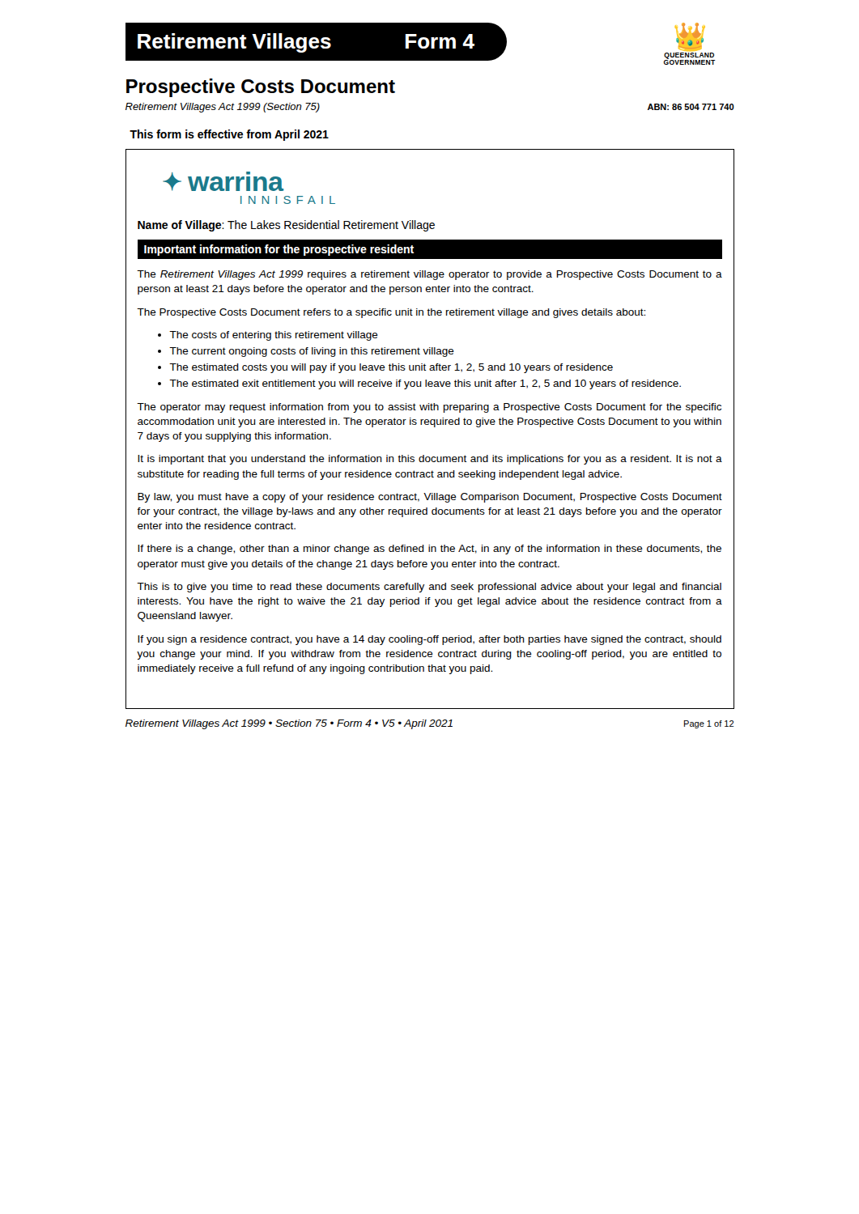Retirement Villages Form 4
👑
QUEENSLAND
GOVERNMENT
Prospective Costs Document
Retirement Villages Act 1999 (Section 75) ABN: 86 504 771 740
This form is effective from April 2021
✦warrina
INNISFAIL
Name of Village: The Lakes Residential Retirement Village
Important information for the prospective resident
The Retirement Villages Act 1999 requires a retirement village operator to provide a Prospective Costs Document to a person at least 21 days before the operator and the person enter into the contract.
The Prospective Costs Document refers to a specific unit in the retirement village and gives details about:
The costs of entering this retirement village
The current ongoing costs of living in this retirement village
The estimated costs you will pay if you leave this unit after 1, 2, 5 and 10 years of residence
The estimated exit entitlement you will receive if you leave this unit after 1, 2, 5 and 10 years of residence.
The operator may request information from you to assist with preparing a Prospective Costs Document for the specific accommodation unit you are interested in. The operator is required to give the Prospective Costs Document to you within 7 days of you supplying this information.
It is important that you understand the information in this document and its implications for you as a resident. It is not a substitute for reading the full terms of your residence contract and seeking independent legal advice.
By law, you must have a copy of your residence contract, Village Comparison Document, Prospective Costs Document for your contract, the village by-laws and any other required documents for at least 21 days before you and the operator enter into the residence contract.
If there is a change, other than a minor change as defined in the Act, in any of the information in these documents, the operator must give you details of the change 21 days before you enter into the contract.
This is to give you time to read these documents carefully and seek professional advice about your legal and financial interests. You have the right to waive the 21 day period if you get legal advice about the residence contract from a Queensland lawyer.
If you sign a residence contract, you have a 14 day cooling-off period, after both parties have signed the contract, should you change your mind. If you withdraw from the residence contract during the cooling-off period, you are entitled to immediately receive a full refund of any ingoing contribution that you paid.
Retirement Villages Act 1999 • Section 75 • Form 4 • V5 • April 2021
Page 1 of 12